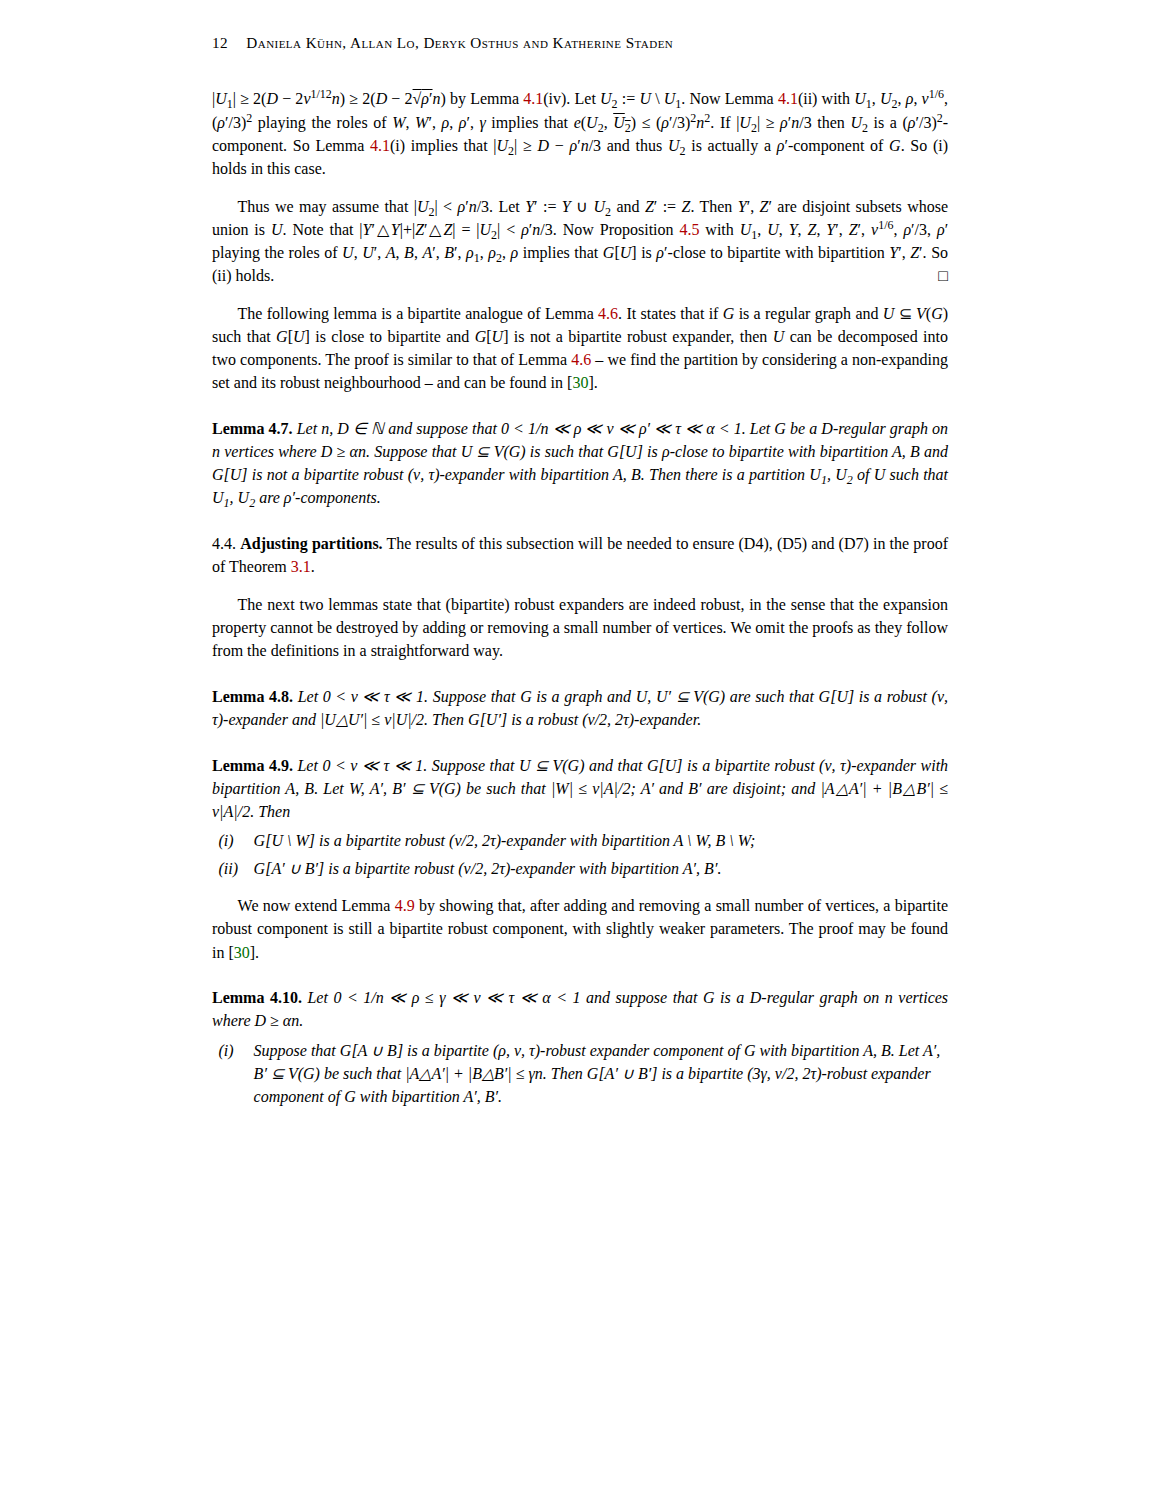12 Daniela Kühn, Allan Lo, Deryk Osthus and Katherine Staden
|U1| ≥ 2(D − 2ν1/12n) ≥ 2(D − 2√ρ′n) by Lemma 4.1(iv). Let U2 := U \ U1. Now Lemma 4.1(ii) with U1, U2, ρ, ν1/6, (ρ′/3)2 playing the roles of W, W′, ρ, ρ′, γ implies that e(U2, U2) ≤ (ρ′/3)2n2. If |U2| ≥ ρ′n/3 then U2 is a (ρ′/3)2-component. So Lemma 4.1(i) implies that |U2| ≥ D − ρ′n/3 and thus U2 is actually a ρ′-component of G. So (i) holds in this case.
Thus we may assume that |U2| < ρ′n/3. Let Y′ := Y ∪ U2 and Z′ := Z. Then Y′, Z′ are disjoint subsets whose union is U. Note that |Y′△Y|+|Z′△Z| = |U2| < ρ′n/3. Now Proposition 4.5 with U1, U, Y, Z, Y′, Z′, ν1/6, ρ′/3, ρ′ playing the roles of U, U′, A, B, A′, B′, ρ1, ρ2, ρ implies that G[U] is ρ′-close to bipartite with bipartition Y′, Z′. So (ii) holds. □
The following lemma is a bipartite analogue of Lemma 4.6. It states that if G is a regular graph and U ⊆ V(G) such that G[U] is close to bipartite and G[U] is not a bipartite robust expander, then U can be decomposed into two components. The proof is similar to that of Lemma 4.6 – we find the partition by considering a non-expanding set and its robust neighbourhood – and can be found in [30].
Lemma 4.7. Let n, D ∈ ℕ and suppose that 0 < 1/n ≪ ρ ≪ ν ≪ ρ′ ≪ τ ≪ α < 1. Let G be a D-regular graph on n vertices where D ≥ αn. Suppose that U ⊆ V(G) is such that G[U] is ρ-close to bipartite with bipartition A, B and G[U] is not a bipartite robust (ν, τ)-expander with bipartition A, B. Then there is a partition U1, U2 of U such that U1, U2 are ρ′-components.
4.4. Adjusting partitions. The results of this subsection will be needed to ensure (D4), (D5) and (D7) in the proof of Theorem 3.1.
The next two lemmas state that (bipartite) robust expanders are indeed robust, in the sense that the expansion property cannot be destroyed by adding or removing a small number of vertices. We omit the proofs as they follow from the definitions in a straightforward way.
Lemma 4.8. Let 0 < ν ≪ τ ≪ 1. Suppose that G is a graph and U, U′ ⊆ V(G) are such that G[U] is a robust (ν, τ)-expander and |U△U′| ≤ ν|U|/2. Then G[U′] is a robust (ν/2, 2τ)-expander.
Lemma 4.9. Let 0 < ν ≪ τ ≪ 1. Suppose that U ⊆ V(G) and that G[U] is a bipartite robust (ν, τ)-expander with bipartition A, B. Let W, A′, B′ ⊆ V(G) be such that |W| ≤ ν|A|/2; A′ and B′ are disjoint; and |A△A′| + |B△B′| ≤ ν|A|/2. Then
G[U \ W] is a bipartite robust (ν/2, 2τ)-expander with bipartition A \ W, B \ W;
G[A′ ∪ B′] is a bipartite robust (ν/2, 2τ)-expander with bipartition A′, B′.
We now extend Lemma 4.9 by showing that, after adding and removing a small number of vertices, a bipartite robust component is still a bipartite robust component, with slightly weaker parameters. The proof may be found in [30].
Lemma 4.10. Let 0 < 1/n ≪ ρ ≤ γ ≪ ν ≪ τ ≪ α < 1 and suppose that G is a D-regular graph on n vertices where D ≥ αn.
Suppose that G[A ∪ B] is a bipartite (ρ, ν, τ)-robust expander component of G with bipartition A, B. Let A′, B′ ⊆ V(G) be such that |A△A′| + |B△B′| ≤ γn. Then G[A′ ∪ B′] is a bipartite (3γ, ν/2, 2τ)-robust expander component of G with bipartition A′, B′.